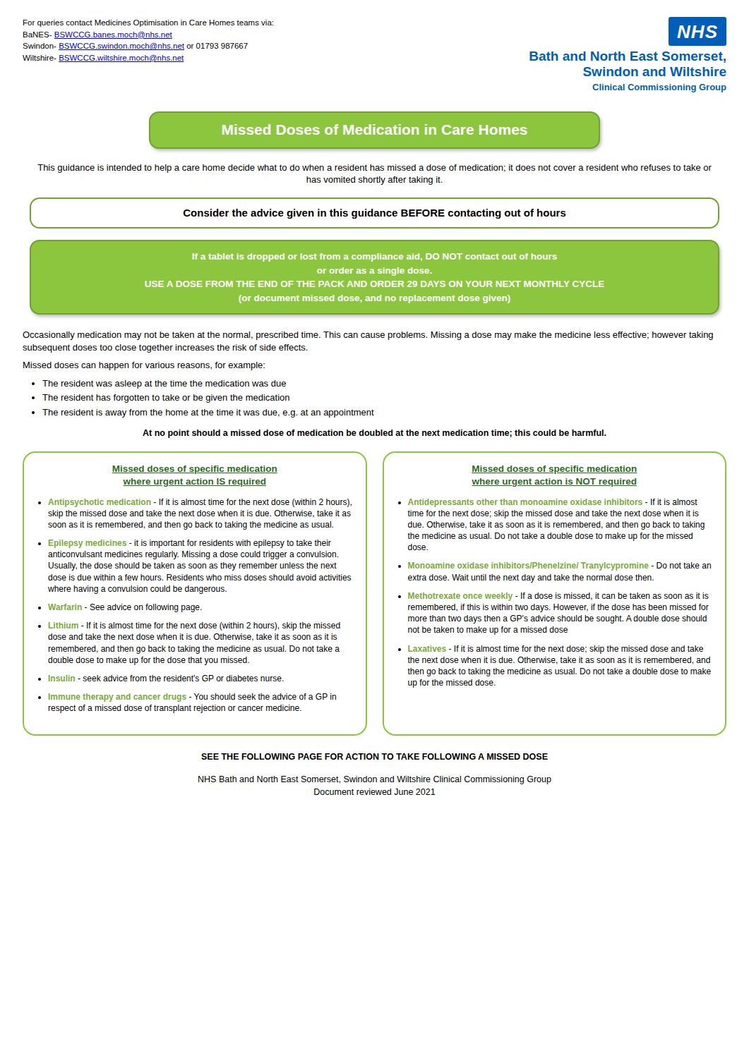For queries contact Medicines Optimisation in Care Homes teams via:
BaNES- BSWCCG.banes.moch@nhs.net
Swindon- BSWCCG.swindon.moch@nhs.net or 01793 987667
Wiltshire- BSWCCG.wiltshire.moch@nhs.net
NHS
Bath and North East Somerset,
Swindon and Wiltshire
Clinical Commissioning Group
Missed Doses of Medication in Care Homes
This guidance is intended to help a care home decide what to do when a resident has missed a dose of medication; it does not cover a resident who refuses to take or has vomited shortly after taking it.
Consider the advice given in this guidance BEFORE contacting out of hours
If a tablet is dropped or lost from a compliance aid, DO NOT contact out of hours
or order as a single dose.
USE A DOSE FROM THE END OF THE PACK AND ORDER 29 DAYS ON YOUR NEXT MONTHLY CYCLE
(or document missed dose, and no replacement dose given)
Occasionally medication may not be taken at the normal, prescribed time. This can cause problems. Missing a dose may make the medicine less effective; however taking subsequent doses too close together increases the risk of side effects.
Missed doses can happen for various reasons, for example:
The resident was asleep at the time the medication was due
The resident has forgotten to take or be given the medication
The resident is away from the home at the time it was due, e.g. at an appointment
At no point should a missed dose of medication be doubled at the next medication time; this could be harmful.
Missed doses of specific medication
where urgent action IS required
Antipsychotic medication - If it is almost time for the next dose (within 2 hours), skip the missed dose and take the next dose when it is due. Otherwise, take it as soon as it is remembered, and then go back to taking the medicine as usual.
Epilepsy medicines - it is important for residents with epilepsy to take their anticonvulsant medicines regularly. Missing a dose could trigger a convulsion. Usually, the dose should be taken as soon as they remember unless the next dose is due within a few hours. Residents who miss doses should avoid activities where having a convulsion could be dangerous.
Warfarin - See advice on following page.
Lithium - If it is almost time for the next dose (within 2 hours), skip the missed dose and take the next dose when it is due. Otherwise, take it as soon as it is remembered, and then go back to taking the medicine as usual. Do not take a double dose to make up for the dose that you missed.
Insulin - seek advice from the resident's GP or diabetes nurse.
Immune therapy and cancer drugs - You should seek the advice of a GP in respect of a missed dose of transplant rejection or cancer medicine.
Missed doses of specific medication
where urgent action is NOT required
Antidepressants other than monoamine oxidase inhibitors - If it is almost time for the next dose; skip the missed dose and take the next dose when it is due. Otherwise, take it as soon as it is remembered, and then go back to taking the medicine as usual. Do not take a double dose to make up for the missed dose.
Monoamine oxidase inhibitors/Phenelzine/ Tranylcypromine - Do not take an extra dose. Wait until the next day and take the normal dose then.
Methotrexate once weekly - If a dose is missed, it can be taken as soon as it is remembered, if this is within two days. However, if the dose has been missed for more than two days then a GP's advice should be sought. A double dose should not be taken to make up for a missed dose
Laxatives - If it is almost time for the next dose; skip the missed dose and take the next dose when it is due. Otherwise, take it as soon as it is remembered, and then go back to taking the medicine as usual. Do not take a double dose to make up for the missed dose.
SEE THE FOLLOWING PAGE FOR ACTION TO TAKE FOLLOWING A MISSED DOSE
NHS Bath and North East Somerset, Swindon and Wiltshire Clinical Commissioning Group
Document reviewed June 2021